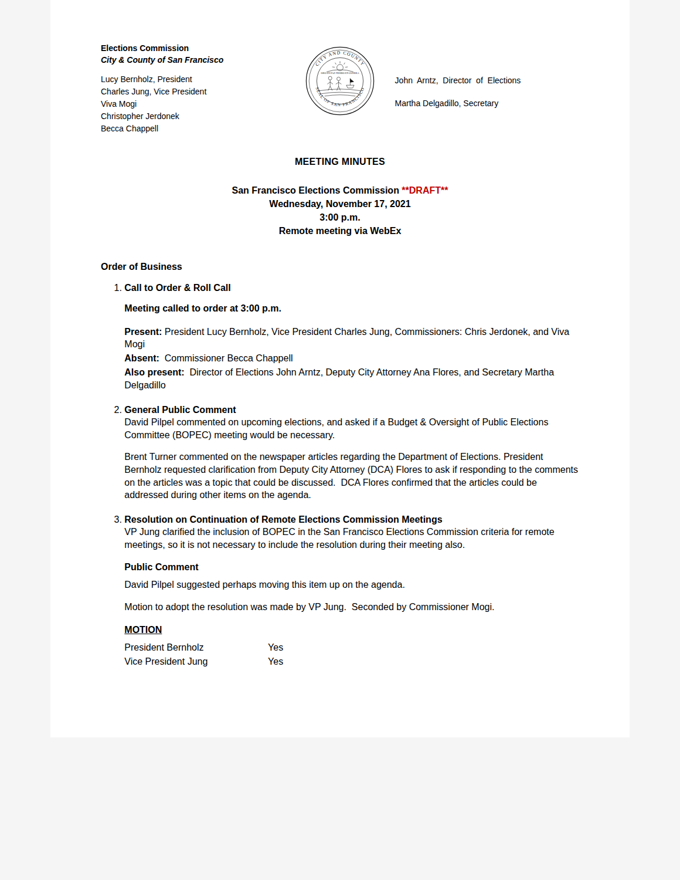Elections Commission
City & County of San Francisco
Lucy Bernholz, President
Charles Jung, Vice President
Viva Mogi
Christopher Jerdonek
Becca Chappell
CITY AND COUNTY SEAL OF SAN FRANCISCO ORO EN PAZ FIERRO EN GUERRA
John Arntz, Director of Elections
Martha Delgadillo, Secretary
MEETING MINUTES
San Francisco Elections Commission **DRAFT**
Wednesday, November 17, 2021
3:00 p.m.
Remote meeting via WebEx
Order of Business
Call to Order & Roll Call
Meeting called to order at 3:00 p.m.
Present: President Lucy Bernholz, Vice President Charles Jung, Commissioners: Chris Jerdonek, and Viva Mogi
Absent: Commissioner Becca Chappell
Also present: Director of Elections John Arntz, Deputy City Attorney Ana Flores, and Secretary Martha Delgadillo
General Public Comment
David Pilpel commented on upcoming elections, and asked if a Budget & Oversight of Public Elections Committee (BOPEC) meeting would be necessary.
Brent Turner commented on the newspaper articles regarding the Department of Elections. President Bernholz requested clarification from Deputy City Attorney (DCA) Flores to ask if responding to the comments on the articles was a topic that could be discussed. DCA Flores confirmed that the articles could be addressed during other items on the agenda.
Resolution on Continuation of Remote Elections Commission Meetings
VP Jung clarified the inclusion of BOPEC in the San Francisco Elections Commission criteria for remote meetings, so it is not necessary to include the resolution during their meeting also.
Public Comment
David Pilpel suggested perhaps moving this item up on the agenda.
Motion to adopt the resolution was made by VP Jung. Seconded by Commissioner Mogi.
MOTION
| President Bernholz | Yes |
| Vice President Jung | Yes |